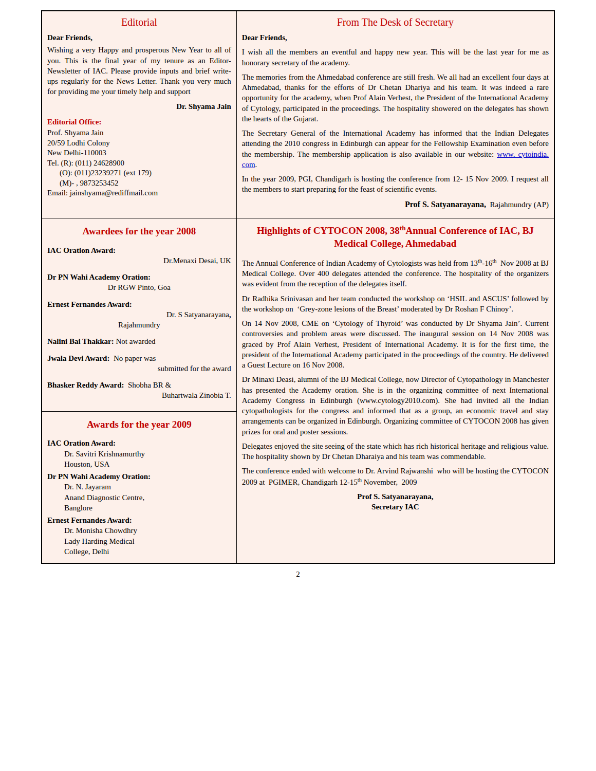| Editorial Dear Friends, Wishing a very Happy and prosperous New Year to all of you. This is the final year of my tenure as an Editor-Newsletter of IAC. Please provide inputs and brief write-ups regularly for the News Letter. Thank you very much for providing me your timely help and support Dr. Shyama Jain Editorial Office: Prof. Shyama Jain 20/59 Lodhi Colony New Delhi-110003 Tel. (R): (011) 24628900 (O): (011)23239271 (ext 179) (M)- , 9873253452 Email: jainshyama@rediffmail.com | From The Desk of Secretary Dear Friends, I wish all the members an eventful and happy new year. This will be the last year for me as honorary secretary of the academy. The memories from the Ahmedabad conference are still fresh. We all had an excellent four days at Ahmedabad, thanks for the efforts of Dr Chetan Dhariya and his team. It was indeed a rare opportunity for the academy, when Prof Alain Verhest, the President of the International Academy of Cytology, participated in the proceedings. The hospitality showered on the delegates has shown the hearts of the Gujarat. The Secretary General of the International Academy has informed that the Indian Delegates attending the 2010 congress in Edinburgh can appear for the Fellowship Examination even before the membership. The membership application is also available in our website: www. cytoindia. com . In the year 2009, PGI, Chandigarh is hosting the conference from 12- 15 Nov 2009. I request all the members to start preparing for the feast of scientific events. Prof S. Satyanarayana, Rajahmundry (AP) |
| Awardees for the year 2008 IAC Oration Award: Dr.Menaxi Desai, UK Dr PN Wahi Academy Oration: Dr RGW Pinto, Goa Ernest Fernandes Award: Dr. S Satyanarayana , Rajahmundry Nalini Bai Thakkar: Not awarded Jwala Devi Award: No paper was submitted for the award Bhasker Reddy Award: Shobha BR & Buhartwala Zinobia T. | Highlights of CYTOCON 2008, 38 th Annual Conference of IAC, BJ Medical College, Ahmedabad The Annual Conference of Indian Academy of Cytologists was held from 13 th -16 th Nov 2008 at BJ Medical College. Over 400 delegates attended the conference. The hospitality of the organizers was evident from the reception of the delegates itself. Dr Radhika Srinivasan and her team conducted the workshop on ‘HSIL and ASCUS’ followed by the workshop on ‘Grey-zone lesions of the Breast’ moderated by Dr Roshan F Chinoy’. On 14 Nov 2008, CME on ‘Cytology of Thyroid’ was conducted by Dr Shyama Jain’. Current controversies and problem areas were discussed. The inaugural session on 14 Nov 2008 was graced by Prof Alain Verhest, President of International Academy. It is for the first time, the president of the International Academy participated in the proceedings of the country. He delivered a Guest Lecture on 16 Nov 2008. Dr Minaxi Deasi, alumni of the BJ Medical College, now Director of Cytopathology in Manchester has presented the Academy oration. She is in the organizing committee of next International Academy Congress in Edinburgh (www.cytology2010.com). She had invited all the Indian cytopathologists for the congress and informed that as a group, an economic travel and stay arrangements can be organized in Edinburgh. Organizing committee of CYTOCON 2008 has given prizes for oral and poster sessions. Delegates enjoyed the site seeing of the state which has rich historical heritage and religious value. The hospitality shown by Dr Chetan Dharaiya and his team was commendable. The conference ended with welcome to Dr. Arvind Rajwanshi who will be hosting the CYTOCON 2009 at PGIMER, Chandigarh 12-15 th November, 2009 Prof S. Satyanarayana, Secretary IAC |
| Awards for the year 2009 IAC Oration Award: Dr. Savitri Krishnamurthy Houston, USA Dr PN Wahi Academy Oration: Dr. N. Jayaram Anand Diagnostic Centre, Banglore Ernest Fernandes Award: Dr. Monisha Chowdhry Lady Harding Medical College, Delhi |
2